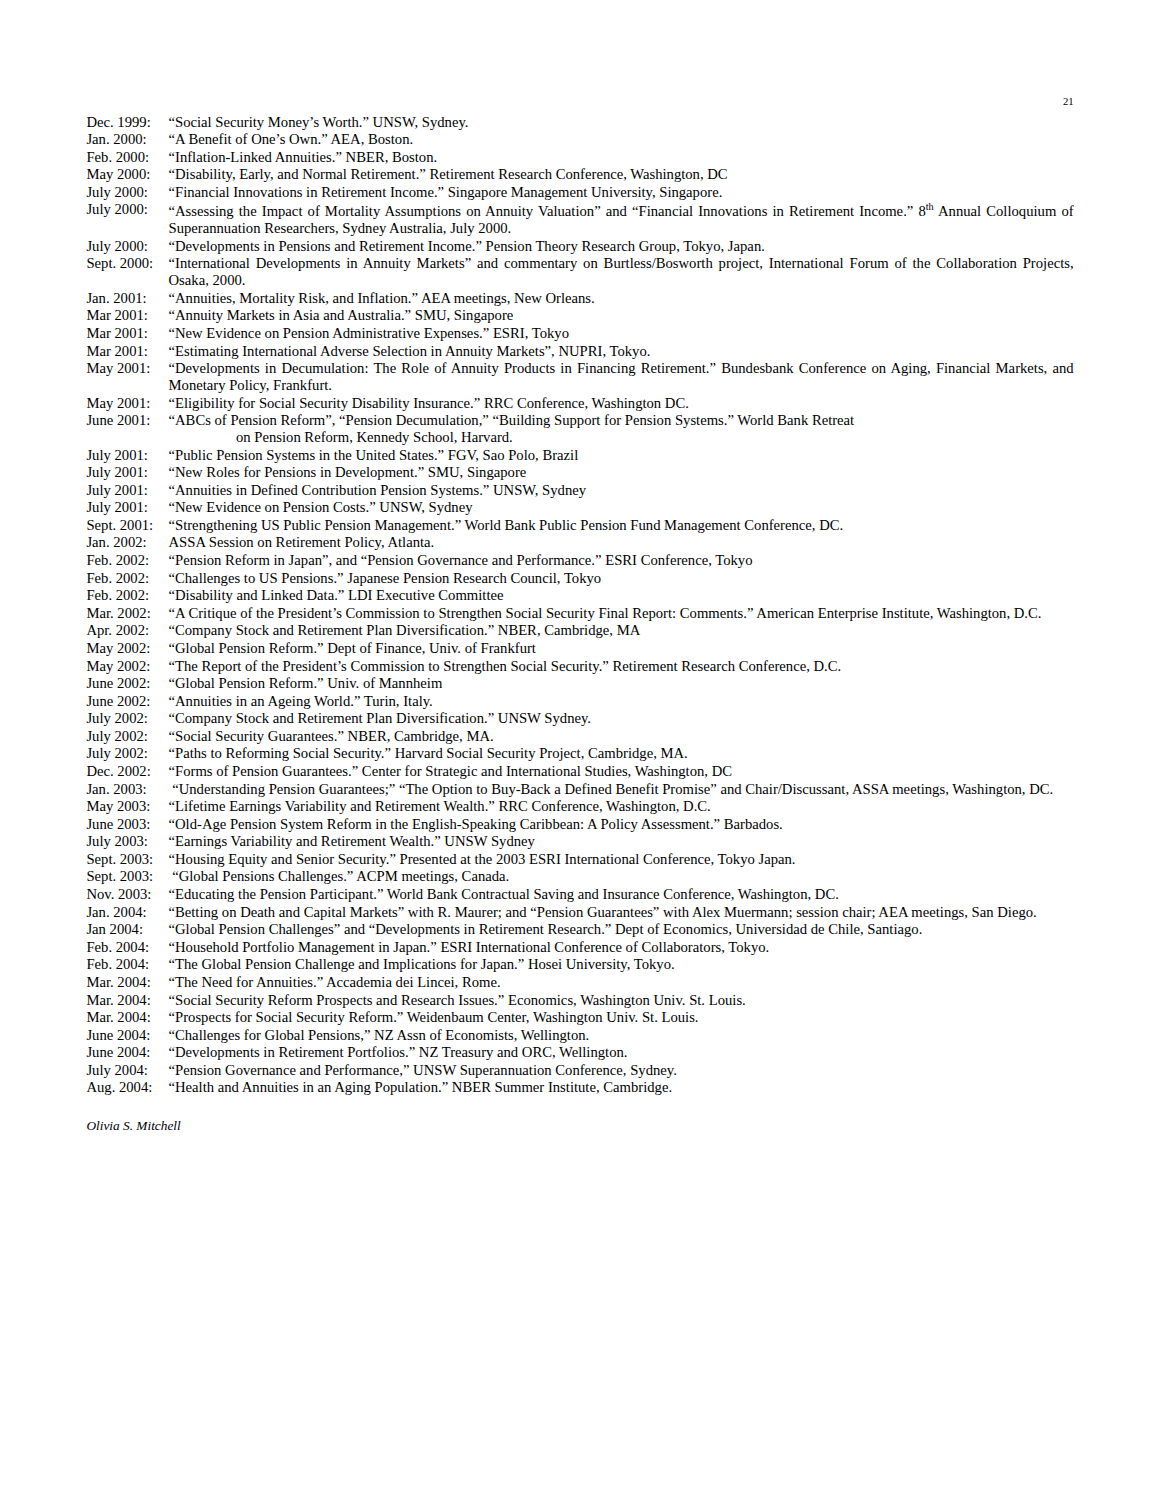21
| Dec. 1999: | “Social Security Money’s Worth.” UNSW, Sydney. |
| Jan. 2000: | “A Benefit of One’s Own.” AEA, Boston. |
| Feb. 2000: | “Inflation-Linked Annuities.” NBER, Boston. |
| May 2000: | “Disability, Early, and Normal Retirement.” Retirement Research Conference, Washington, DC |
| July 2000: | “Financial Innovations in Retirement Income.” Singapore Management University, Singapore. |
| July 2000: | “Assessing the Impact of Mortality Assumptions on Annuity Valuation” and “Financial Innovations in Retirement Income.” 8 th Annual Colloquium of Superannuation Researchers, Sydney Australia, July 2000. |
| July 2000: | “Developments in Pensions and Retirement Income.” Pension Theory Research Group, Tokyo, Japan. |
| Sept. 2000: | “International Developments in Annuity Markets” and commentary on Burtless/Bosworth project, International Forum of the Collaboration Projects, Osaka, 2000. |
| Jan. 2001: | “Annuities, Mortality Risk, and Inflation.” AEA meetings, New Orleans. |
| Mar 2001: | “Annuity Markets in Asia and Australia.” SMU, Singapore |
| Mar 2001: | “New Evidence on Pension Administrative Expenses.” ESRI, Tokyo |
| Mar 2001: | “Estimating International Adverse Selection in Annuity Markets”, NUPRI, Tokyo. |
| May 2001: | “Developments in Decumulation: The Role of Annuity Products in Financing Retirement.” Bundesbank Conference on Aging, Financial Markets, and Monetary Policy, Frankfurt. |
| May 2001: | “Eligibility for Social Security Disability Insurance.” RRC Conference, Washington DC. |
| June 2001: | “ABCs of Pension Reform”, “Pension Decumulation,” “Building Support for Pension Systems.” World Bank Retreat on Pension Reform, Kennedy School, Harvard. |
| July 2001: | “Public Pension Systems in the United States.” FGV, Sao Polo, Brazil |
| July 2001: | “New Roles for Pensions in Development.” SMU, Singapore |
| July 2001: | “Annuities in Defined Contribution Pension Systems.” UNSW, Sydney |
| July 2001: | “New Evidence on Pension Costs.” UNSW, Sydney |
| Sept. 2001: | “Strengthening US Public Pension Management.” World Bank Public Pension Fund Management Conference, DC. |
| Jan. 2002: | ASSA Session on Retirement Policy, Atlanta. |
| Feb. 2002: | “Pension Reform in Japan”, and “Pension Governance and Performance.” ESRI Conference, Tokyo |
| Feb. 2002: | “Challenges to US Pensions.” Japanese Pension Research Council, Tokyo |
| Feb. 2002: | “Disability and Linked Data.” LDI Executive Committee |
| Mar. 2002: | “A Critique of the President’s Commission to Strengthen Social Security Final Report: Comments.” American Enterprise Institute, Washington, D.C. |
| Apr. 2002: | “Company Stock and Retirement Plan Diversification.” NBER, Cambridge, MA |
| May 2002: | “Global Pension Reform.” Dept of Finance, Univ. of Frankfurt |
| May 2002: | “The Report of the President’s Commission to Strengthen Social Security.” Retirement Research Conference, D.C. |
| June 2002: | “Global Pension Reform.” Univ. of Mannheim |
| June 2002: | “Annuities in an Ageing World.” Turin, Italy. |
| July 2002: | “Company Stock and Retirement Plan Diversification.” UNSW Sydney. |
| July 2002: | “Social Security Guarantees.” NBER, Cambridge, MA. |
| July 2002: | “Paths to Reforming Social Security.” Harvard Social Security Project, Cambridge, MA. |
| Dec. 2002: | “Forms of Pension Guarantees.” Center for Strategic and International Studies, Washington, DC |
| Jan. 2003: | “Understanding Pension Guarantees;” “The Option to Buy-Back a Defined Benefit Promise” and Chair/Discussant, ASSA meetings, Washington, DC. |
| May 2003: | “Lifetime Earnings Variability and Retirement Wealth.” RRC Conference, Washington, D.C. |
| June 2003: | “Old-Age Pension System Reform in the English-Speaking Caribbean: A Policy Assessment.” Barbados. |
| July 2003: | “Earnings Variability and Retirement Wealth.” UNSW Sydney |
| Sept. 2003: | “Housing Equity and Senior Security.” Presented at the 2003 ESRI International Conference, Tokyo Japan. |
| Sept. 2003: | “Global Pensions Challenges.” ACPM meetings, Canada. |
| Nov. 2003: | “Educating the Pension Participant.” World Bank Contractual Saving and Insurance Conference, Washington, DC. |
| Jan. 2004: | “Betting on Death and Capital Markets” with R. Maurer; and “Pension Guarantees” with Alex Muermann; session chair; AEA meetings, San Diego. |
| Jan 2004: | “Global Pension Challenges” and “Developments in Retirement Research.” Dept of Economics, Universidad de Chile, Santiago. |
| Feb. 2004: | “Household Portfolio Management in Japan.” ESRI International Conference of Collaborators, Tokyo. |
| Feb. 2004: | “The Global Pension Challenge and Implications for Japan.” Hosei University, Tokyo. |
| Mar. 2004: | “The Need for Annuities.” Accademia dei Lincei, Rome. |
| Mar. 2004: | “Social Security Reform Prospects and Research Issues.” Economics, Washington Univ. St. Louis. |
| Mar. 2004: | “Prospects for Social Security Reform.” Weidenbaum Center, Washington Univ. St. Louis. |
| June 2004: | “Challenges for Global Pensions,” NZ Assn of Economists, Wellington. |
| June 2004: | “Developments in Retirement Portfolios.” NZ Treasury and ORC, Wellington. |
| July 2004: | “Pension Governance and Performance,” UNSW Superannuation Conference, Sydney. |
| Aug. 2004: | “Health and Annuities in an Aging Population.” NBER Summer Institute, Cambridge. |
Olivia S. Mitchell